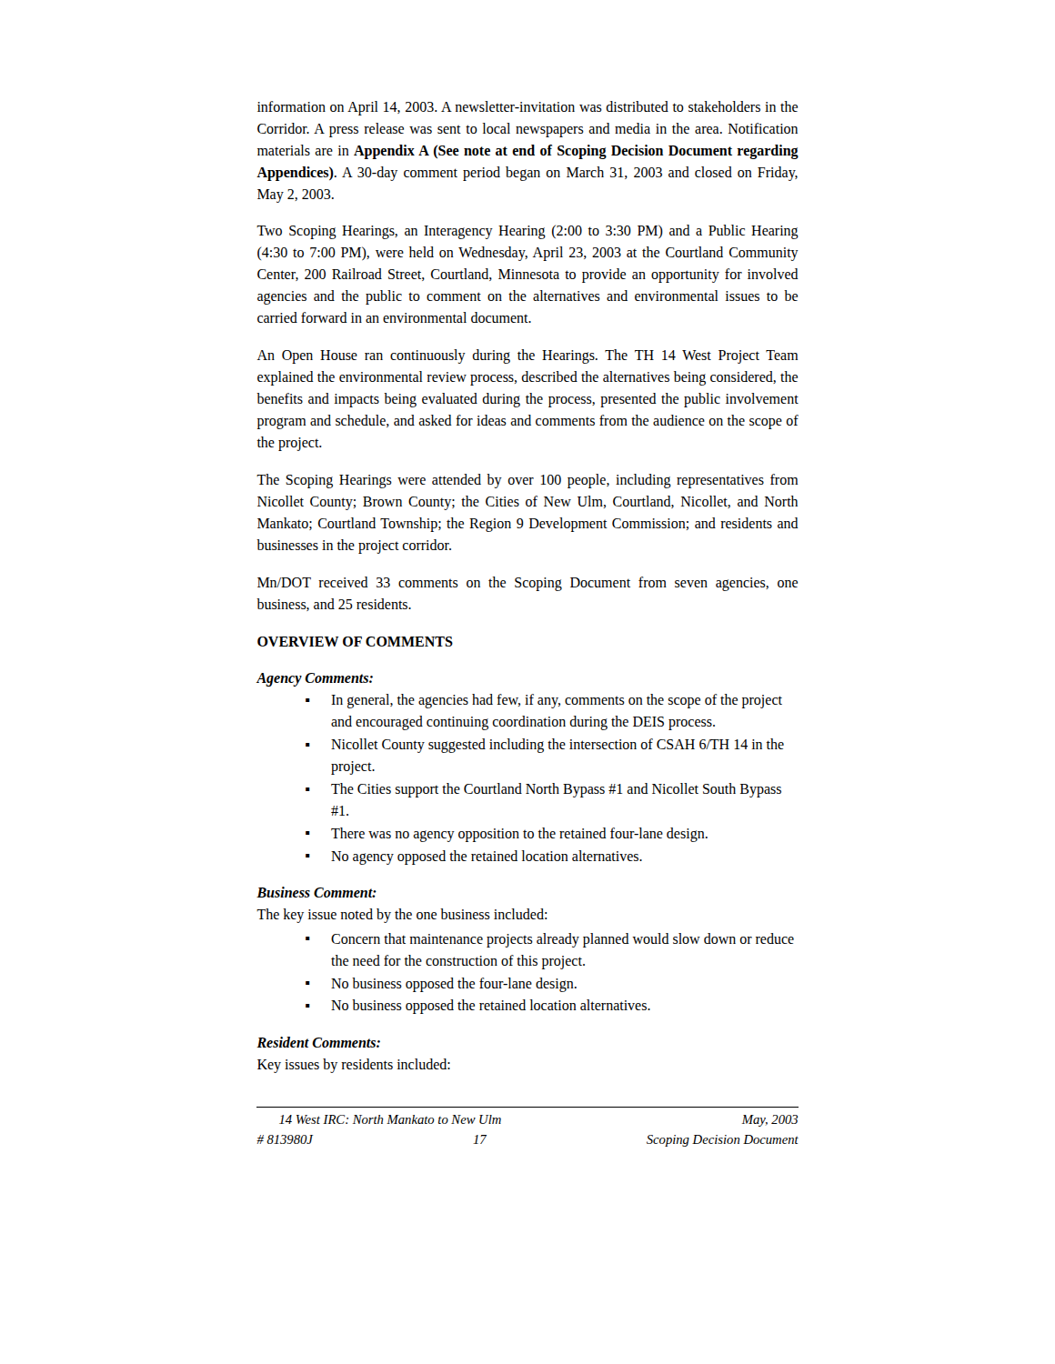information on April 14, 2003. A newsletter-invitation was distributed to stakeholders in the Corridor. A press release was sent to local newspapers and media in the area. Notification materials are in Appendix A (See note at end of Scoping Decision Document regarding Appendices). A 30-day comment period began on March 31, 2003 and closed on Friday, May 2, 2003.
Two Scoping Hearings, an Interagency Hearing (2:00 to 3:30 PM) and a Public Hearing (4:30 to 7:00 PM), were held on Wednesday, April 23, 2003 at the Courtland Community Center, 200 Railroad Street, Courtland, Minnesota to provide an opportunity for involved agencies and the public to comment on the alternatives and environmental issues to be carried forward in an environmental document.
An Open House ran continuously during the Hearings. The TH 14 West Project Team explained the environmental review process, described the alternatives being considered, the benefits and impacts being evaluated during the process, presented the public involvement program and schedule, and asked for ideas and comments from the audience on the scope of the project.
The Scoping Hearings were attended by over 100 people, including representatives from Nicollet County; Brown County; the Cities of New Ulm, Courtland, Nicollet, and North Mankato; Courtland Township; the Region 9 Development Commission; and residents and businesses in the project corridor.
Mn/DOT received 33 comments on the Scoping Document from seven agencies, one business, and 25 residents.
OVERVIEW OF COMMENTS
Agency Comments:
In general, the agencies had few, if any, comments on the scope of the project and encouraged continuing coordination during the DEIS process.
Nicollet County suggested including the intersection of CSAH 6/TH 14 in the project.
The Cities support the Courtland North Bypass #1 and Nicollet South Bypass #1.
There was no agency opposition to the retained four-lane design.
No agency opposed the retained location alternatives.
Business Comment:
The key issue noted by the one business included:
Concern that maintenance projects already planned would slow down or reduce the need for the construction of this project.
No business opposed the four-lane design.
No business opposed the retained location alternatives.
Resident Comments:
Key issues by residents included:
14 West IRC: North Mankato to New Ulm
May, 2003
# 813980J
17
Scoping Decision Document